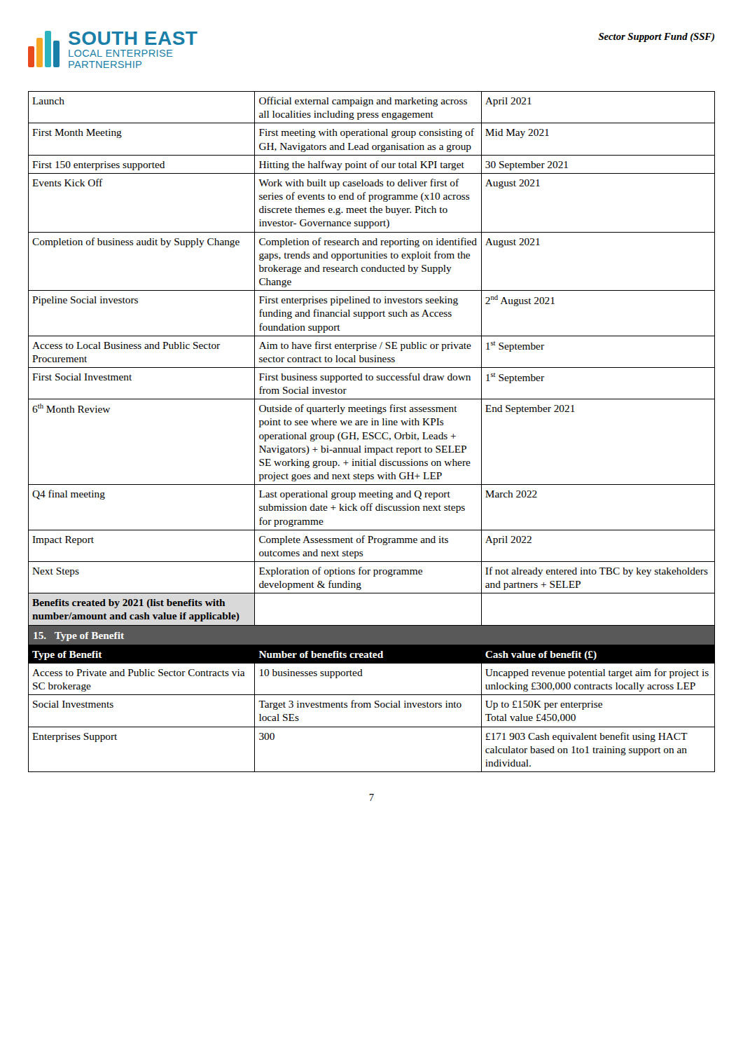SOUTH EAST
LOCAL ENTERPRISE
PARTNERSHIP
Sector Support Fund (SSF)
| Launch | Official external campaign and marketing across all localities including press engagement | April 2021 |
| First Month Meeting | First meeting with operational group consisting of GH, Navigators and Lead organisation as a group | Mid May 2021 |
| First 150 enterprises supported | Hitting the halfway point of our total KPI target | 30 September 2021 |
| Events Kick Off | Work with built up caseloads to deliver first of series of events to end of programme (x10 across discrete themes e.g. meet the buyer. Pitch to investor- Governance support) | August 2021 |
| Completion of business audit by Supply Change | Completion of research and reporting on identified gaps, trends and opportunities to exploit from the brokerage and research conducted by Supply Change | August 2021 |
| Pipeline Social investors | First enterprises pipelined to investors seeking funding and financial support such as Access foundation support | 2 nd August 2021 |
| Access to Local Business and Public Sector Procurement | Aim to have first enterprise / SE public or private sector contract to local business | 1 st September |
| First Social Investment | First business supported to successful draw down from Social investor | 1 st September |
| 6 th Month Review | Outside of quarterly meetings first assessment point to see where we are in line with KPIs operational group (GH, ESCC, Orbit, Leads + Navigators) + bi-annual impact report to SELEP SE working group. + initial discussions on where project goes and next steps with GH+ LEP | End September 2021 |
| Q4 final meeting | Last operational group meeting and Q report submission date + kick off discussion next steps for programme | March 2022 |
| Impact Report | Complete Assessment of Programme and its outcomes and next steps | April 2022 |
| Next Steps | Exploration of options for programme development & funding | If not already entered into TBC by key stakeholders and partners + SELEP |
| Benefits created by 2021 (list benefits with number/amount and cash value if applicable) | | |
| 15. Type of Benefit |
| Type of Benefit | Number of benefits created | Cash value of benefit (£) |
| Access to Private and Public Sector Contracts via SC brokerage | 10 businesses supported | Uncapped revenue potential target aim for project is unlocking £300,000 contracts locally across LEP |
| Social Investments | Target 3 investments from Social investors into local SEs | Up to £150K per enterprise Total value £450,000 |
| Enterprises Support | 300 | £171 903 Cash equivalent benefit using HACT calculator based on 1to1 training support on an individual. |
7